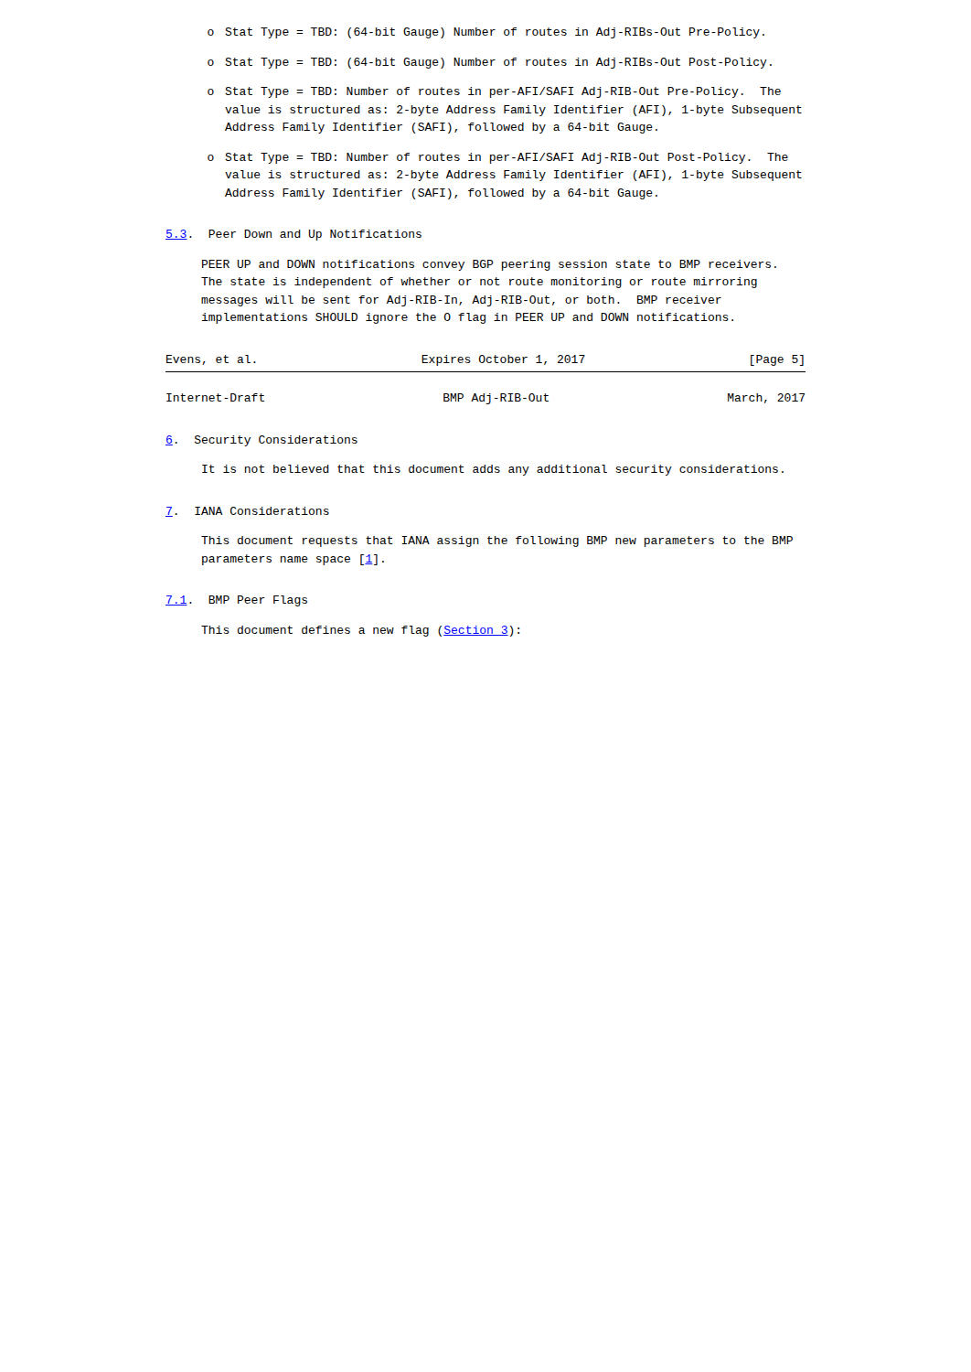Stat Type = TBD: (64-bit Gauge) Number of routes in Adj-RIBs-Out Pre-Policy.
Stat Type = TBD: (64-bit Gauge) Number of routes in Adj-RIBs-Out Post-Policy.
Stat Type = TBD: Number of routes in per-AFI/SAFI Adj-RIB-Out Pre-Policy. The value is structured as: 2-byte Address Family Identifier (AFI), 1-byte Subsequent Address Family Identifier (SAFI), followed by a 64-bit Gauge.
Stat Type = TBD: Number of routes in per-AFI/SAFI Adj-RIB-Out Post-Policy. The value is structured as: 2-byte Address Family Identifier (AFI), 1-byte Subsequent Address Family Identifier (SAFI), followed by a 64-bit Gauge.
5.3. Peer Down and Up Notifications
PEER UP and DOWN notifications convey BGP peering session state to BMP receivers. The state is independent of whether or not route monitoring or route mirroring messages will be sent for Adj-RIB-In, Adj-RIB-Out, or both. BMP receiver implementations SHOULD ignore the O flag in PEER UP and DOWN notifications.
Evens, et al. Expires October 1, 2017 [Page 5]
Internet-Draft BMP Adj-RIB-Out March, 2017
6. Security Considerations
It is not believed that this document adds any additional security considerations.
7. IANA Considerations
This document requests that IANA assign the following BMP new parameters to the BMP parameters name space [1].
7.1. BMP Peer Flags
This document defines a new flag (Section 3):